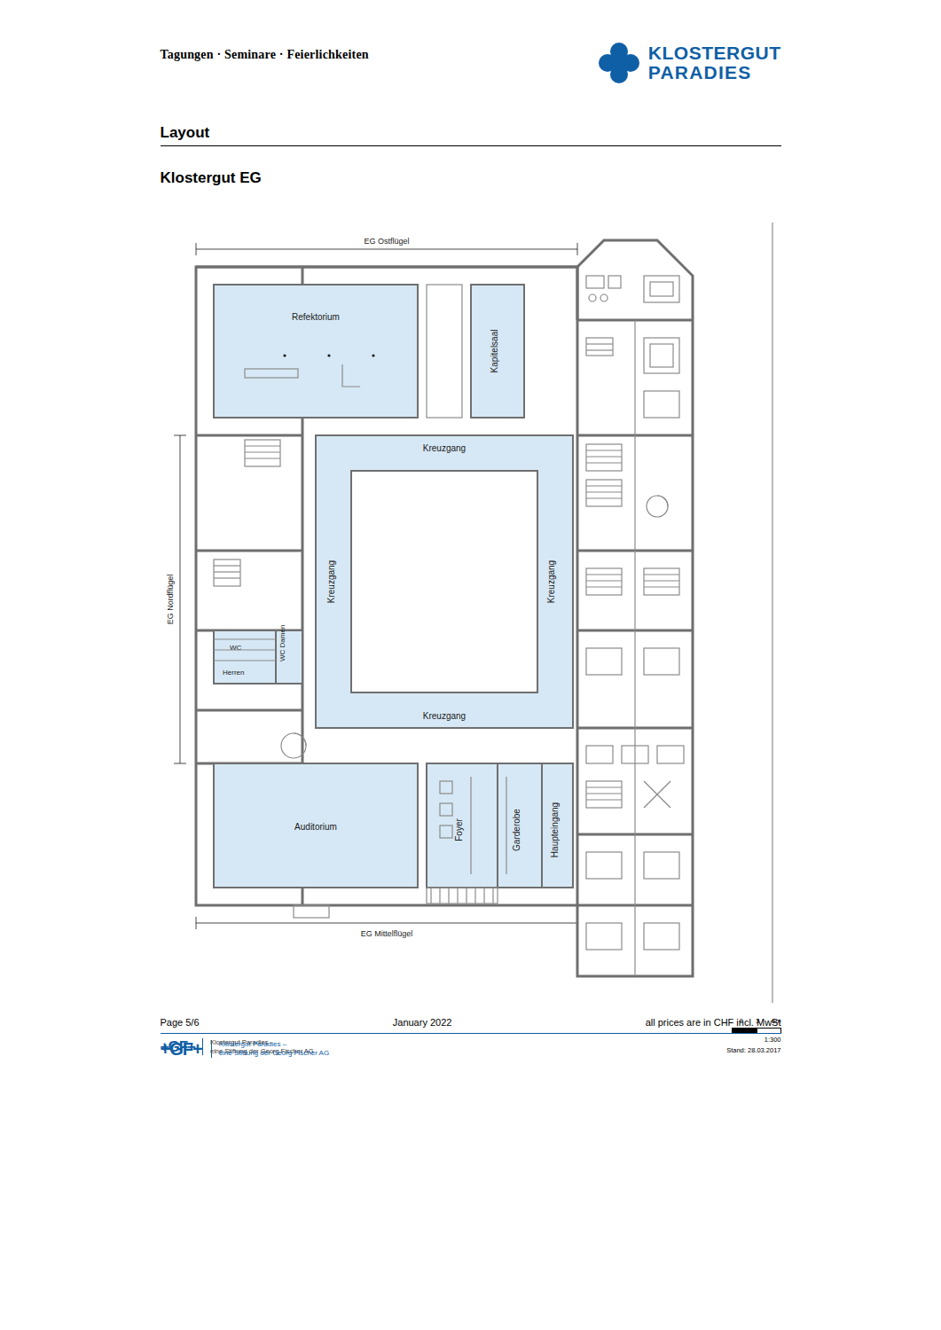Tagungen · Seminare · Feierlichkeiten
KLOSTERGUT
PARADIES
Layout
Klostergut EG
EG Ostflügel EG Nordflügel EG Mittelflügel Refektorium Kapitelsaal Kreuzgang Kreuzgang Kreuzgang Kreuzgang WC Herren WC Damen Auditorium Foyer Garderobe Haupteingang
+GF+
Klostergut Paradies -
eine Stiftung der Georg Fischer AG
036m
1:300
Stand: 28.03.2017
Page 5/6 January 2022 all prices are in CHF incl. MwSt
+GF+
Klostergut Paradies –
eine Stiftung der Georg Fischer AG